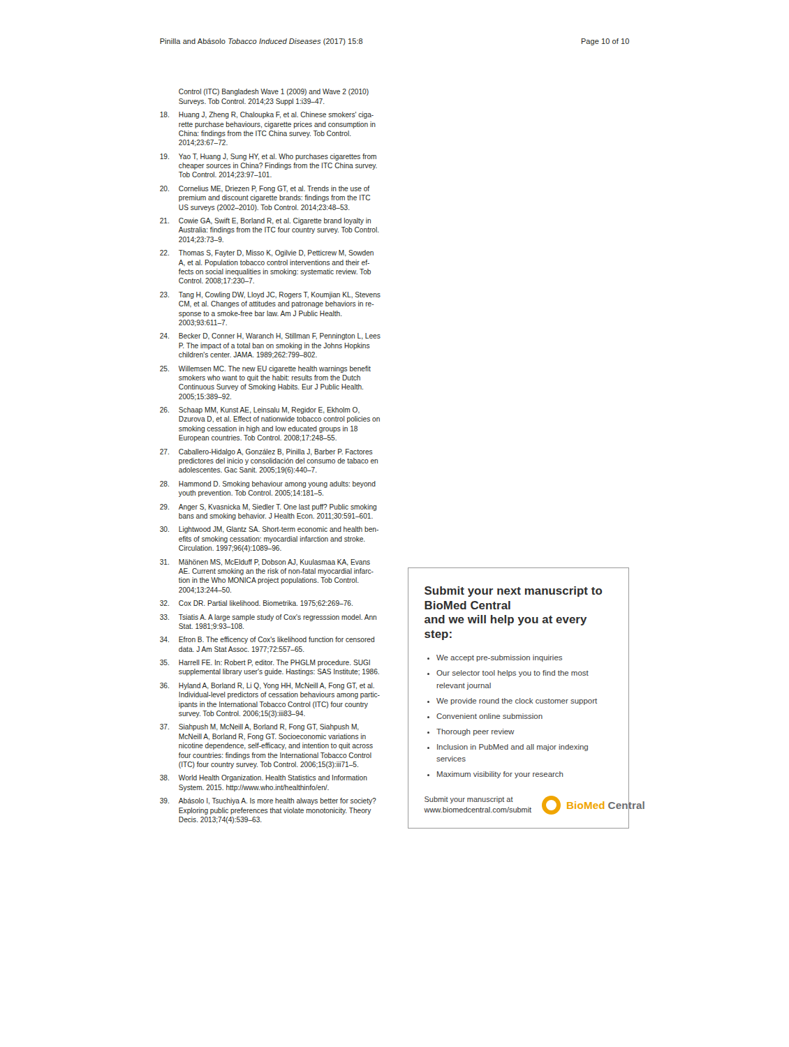Pinilla and Abásolo Tobacco Induced Diseases (2017) 15:8
Page 10 of 10
Control (ITC) Bangladesh Wave 1 (2009) and Wave 2 (2010) Surveys. Tob Control. 2014;23 Suppl 1:i39–47.
18. Huang J, Zheng R, Chaloupka F, et al. Chinese smokers' cigarette purchase behaviours, cigarette prices and consumption in China: findings from the ITC China survey. Tob Control. 2014;23:67–72.
19. Yao T, Huang J, Sung HY, et al. Who purchases cigarettes from cheaper sources in China? Findings from the ITC China survey. Tob Control. 2014;23:97–101.
20. Cornelius ME, Driezen P, Fong GT, et al. Trends in the use of premium and discount cigarette brands: findings from the ITC US surveys (2002–2010). Tob Control. 2014;23:48–53.
21. Cowie GA, Swift E, Borland R, et al. Cigarette brand loyalty in Australia: findings from the ITC four country survey. Tob Control. 2014;23:73–9.
22. Thomas S, Fayter D, Misso K, Ogilvie D, Petticrew M, Sowden A, et al. Population tobacco control interventions and their effects on social inequalities in smoking: systematic review. Tob Control. 2008;17:230–7.
23. Tang H, Cowling DW, Lloyd JC, Rogers T, Koumjian KL, Stevens CM, et al. Changes of attitudes and patronage behaviors in response to a smoke-free bar law. Am J Public Health. 2003;93:611–7.
24. Becker D, Conner H, Waranch H, Stillman F, Pennington L, Lees P. The impact of a total ban on smoking in the Johns Hopkins children's center. JAMA. 1989;262:799–802.
25. Willemsen MC. The new EU cigarette health warnings benefit smokers who want to quit the habit: results from the Dutch Continuous Survey of Smoking Habits. Eur J Public Health. 2005;15:389–92.
26. Schaap MM, Kunst AE, Leinsalu M, Regidor E, Ekholm O, Dzurova D, et al. Effect of nationwide tobacco control policies on smoking cessation in high and low educated groups in 18 European countries. Tob Control. 2008;17:248–55.
27. Caballero-Hidalgo A, González B, Pinilla J, Barber P. Factores predictores del inicio y consolidación del consumo de tabaco en adolescentes. Gac Sanit. 2005;19(6):440–7.
28. Hammond D. Smoking behaviour among young adults: beyond youth prevention. Tob Control. 2005;14:181–5.
29. Anger S, Kvasnicka M, Siedler T. One last puff? Public smoking bans and smoking behavior. J Health Econ. 2011;30:591–601.
30. Lightwood JM, Glantz SA. Short-term economic and health benefits of smoking cessation: myocardial infarction and stroke. Circulation. 1997;96(4):1089–96.
31. Mähönen MS, McElduff P, Dobson AJ, Kuulasmaa KA, Evans AE. Current smoking an the risk of non-fatal myocardial infarction in the Who MONICA project populations. Tob Control. 2004;13:244–50.
32. Cox DR. Partial likelihood. Biometrika. 1975;62:269–76.
33. Tsiatis A. A large sample study of Cox's regresssion model. Ann Stat. 1981;9:93–108.
34. Efron B. The efficency of Cox's likelihood function for censored data. J Am Stat Assoc. 1977;72:557–65.
35. Harrell FE. In: Robert P, editor. The PHGLM procedure. SUGI supplemental library user's guide. Hastings: SAS Institute; 1986.
36. Hyland A, Borland R, Li Q, Yong HH, McNeill A, Fong GT, et al. Individual-level predictors of cessation behaviours among participants in the International Tobacco Control (ITC) four country survey. Tob Control. 2006;15(3):iii83–94.
37. Siahpush M, McNeill A, Borland R, Fong GT, Siahpush M, McNeill A, Borland R, Fong GT. Socioeconomic variations in nicotine dependence, self-efficacy, and intention to quit across four countries: findings from the International Tobacco Control (ITC) four country survey. Tob Control. 2006;15(3):iii71–5.
38. World Health Organization. Health Statistics and Information System. 2015. http://www.who.int/healthinfo/en/.
39. Abásolo I, Tsuchiya A. Is more health always better for society? Exploring public preferences that violate monotonicity. Theory Decis. 2013;74(4):539–63.
Submit your next manuscript to BioMed Central
and we will help you at every step:
We accept pre-submission inquiries
Our selector tool helps you to find the most relevant journal
We provide round the clock customer support
Convenient online submission
Thorough peer review
Inclusion in PubMed and all major indexing services
Maximum visibility for your research
Submit your manuscript at
www.biomedcentral.com/submit
BioMedCentral